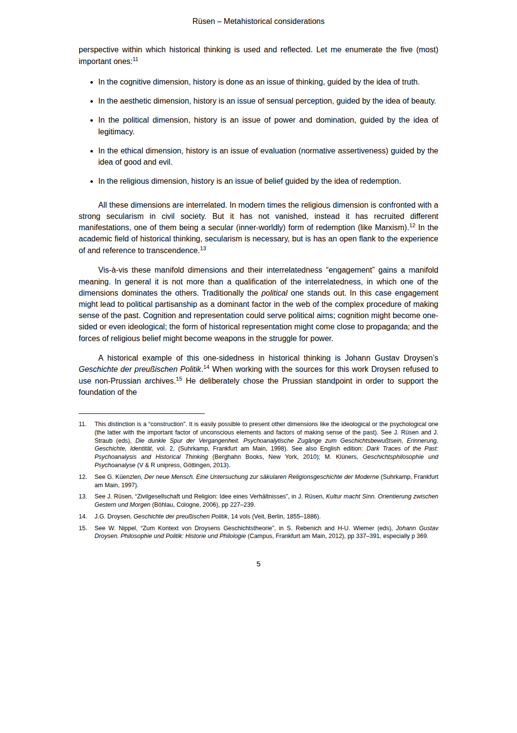Rüsen – Metahistorical considerations
perspective within which historical thinking is used and reflected. Let me enumerate the five (most) important ones:11
In the cognitive dimension, history is done as an issue of thinking, guided by the idea of truth.
In the aesthetic dimension, history is an issue of sensual perception, guided by the idea of beauty.
In the political dimension, history is an issue of power and domination, guided by the idea of legitimacy.
In the ethical dimension, history is an issue of evaluation (normative assertiveness) guided by the idea of good and evil.
In the religious dimension, history is an issue of belief guided by the idea of redemption.
All these dimensions are interrelated. In modern times the religious dimension is confronted with a strong secularism in civil society. But it has not vanished, instead it has recruited different manifestations, one of them being a secular (inner-worldly) form of redemption (like Marxism).12 In the academic field of historical thinking, secularism is necessary, but is has an open flank to the experience of and reference to transcendence.13
Vis-à-vis these manifold dimensions and their interrelatedness “engagement” gains a manifold meaning. In general it is not more than a qualification of the interrelatedness, in which one of the dimensions dominates the others. Traditionally the political one stands out. In this case engagement might lead to political partisanship as a dominant factor in the web of the complex procedure of making sense of the past. Cognition and representation could serve political aims; cognition might become one-sided or even ideological; the form of historical representation might come close to propaganda; and the forces of religious belief might become weapons in the struggle for power.
A historical example of this one-sidedness in historical thinking is Johann Gustav Droysen’s Geschichte der preußischen Politik.14 When working with the sources for this work Droysen refused to use non-Prussian archives.15 He deliberately chose the Prussian standpoint in order to support the foundation of the
This distinction is a “construction”. It is easily possible to present other dimensions like the ideological or the psychological one (the latter with the important factor of unconscious elements and factors of making sense of the past). See J. Rüsen and J. Straub (eds), Die dunkle Spur der Vergangenheit. Psychoanalytische Zugänge zum Geschichtsbewußtsein, Erinnerung, Geschichte, Identität, vol. 2, (Suhrkamp, Frankfurt am Main, 1998). See also English edition: Dark Traces of the Past: Psychoanalysis and Historical Thinking (Berghahn Books, New York, 2010); M. Klüners, Geschichtsphilosophie und Psychoanalyse (V & R unipress, Göttingen, 2013).
See G. Küenzlen, Der neue Mensch. Eine Untersuchung zur säkularen Religionsgeschichte der Moderne (Suhrkamp, Frankfurt am Main, 1997).
See J. Rüsen, “Zivilgesellschaft und Religion: Idee eines Verhältnisses”, in J. Rüsen, Kultur macht Sinn. Orientierung zwischen Gestern und Morgen (Böhlau, Cologne, 2006), pp 227–239.
J.G. Droysen, Geschichte der preußischen Politik, 14 vols (Veit, Berlin, 1855–1886).
See W. Nippel, “Zum Kontext von Droysens Geschichtstheorie”, in S. Rebenich and H-U. Wiemer (eds), Johann Gustav Droysen. Philosophie und Politik: Historie und Philologie (Campus, Frankfurt am Main, 2012), pp 337–391, especially p 369.
5